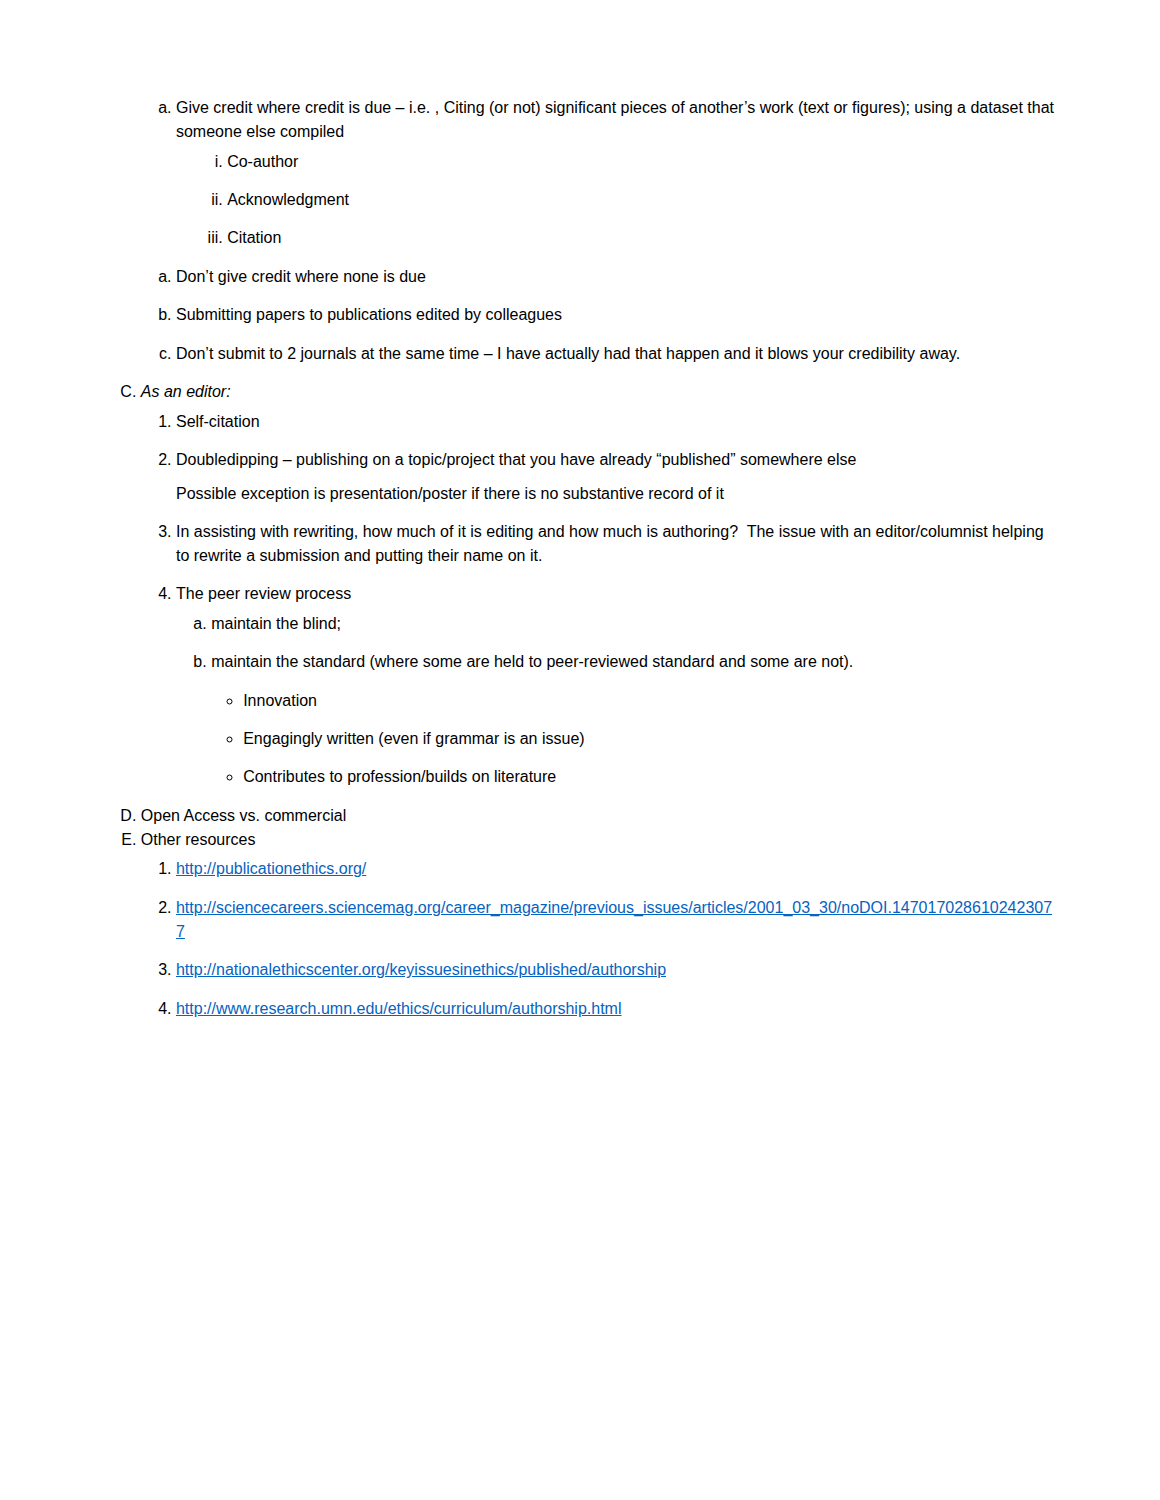Give credit where credit is due – i.e. , Citing (or not) significant pieces of another’s work (text or figures); using a dataset that someone else compiled
Co-author
Acknowledgment
Citation
Don’t give credit where none is due
Submitting papers to publications edited by colleagues
Don’t submit to 2 journals at the same time – I have actually had that happen and it blows your credibility away.
As an editor:
Self-citation
Doubledipping – publishing on a topic/project that you have already “published” somewhere else
Possible exception is presentation/poster if there is no substantive record of it
In assisting with rewriting, how much of it is editing and how much is authoring? The issue with an editor/columnist helping to rewrite a submission and putting their name on it.
The peer review process
maintain the blind;
maintain the standard (where some are held to peer-reviewed standard and some are not).
Innovation
Engagingly written (even if grammar is an issue)
Contributes to profession/builds on literature
Open Access vs. commercial
Other resources
http://publicationethics.org/
http://sciencecareers.sciencemag.org/career_magazine/previous_issues/articles/2001_03_30/noDOI.1470170286102423077
http://nationalethicscenter.org/keyissuesinethics/published/authorship
http://www.research.umn.edu/ethics/curriculum/authorship.html